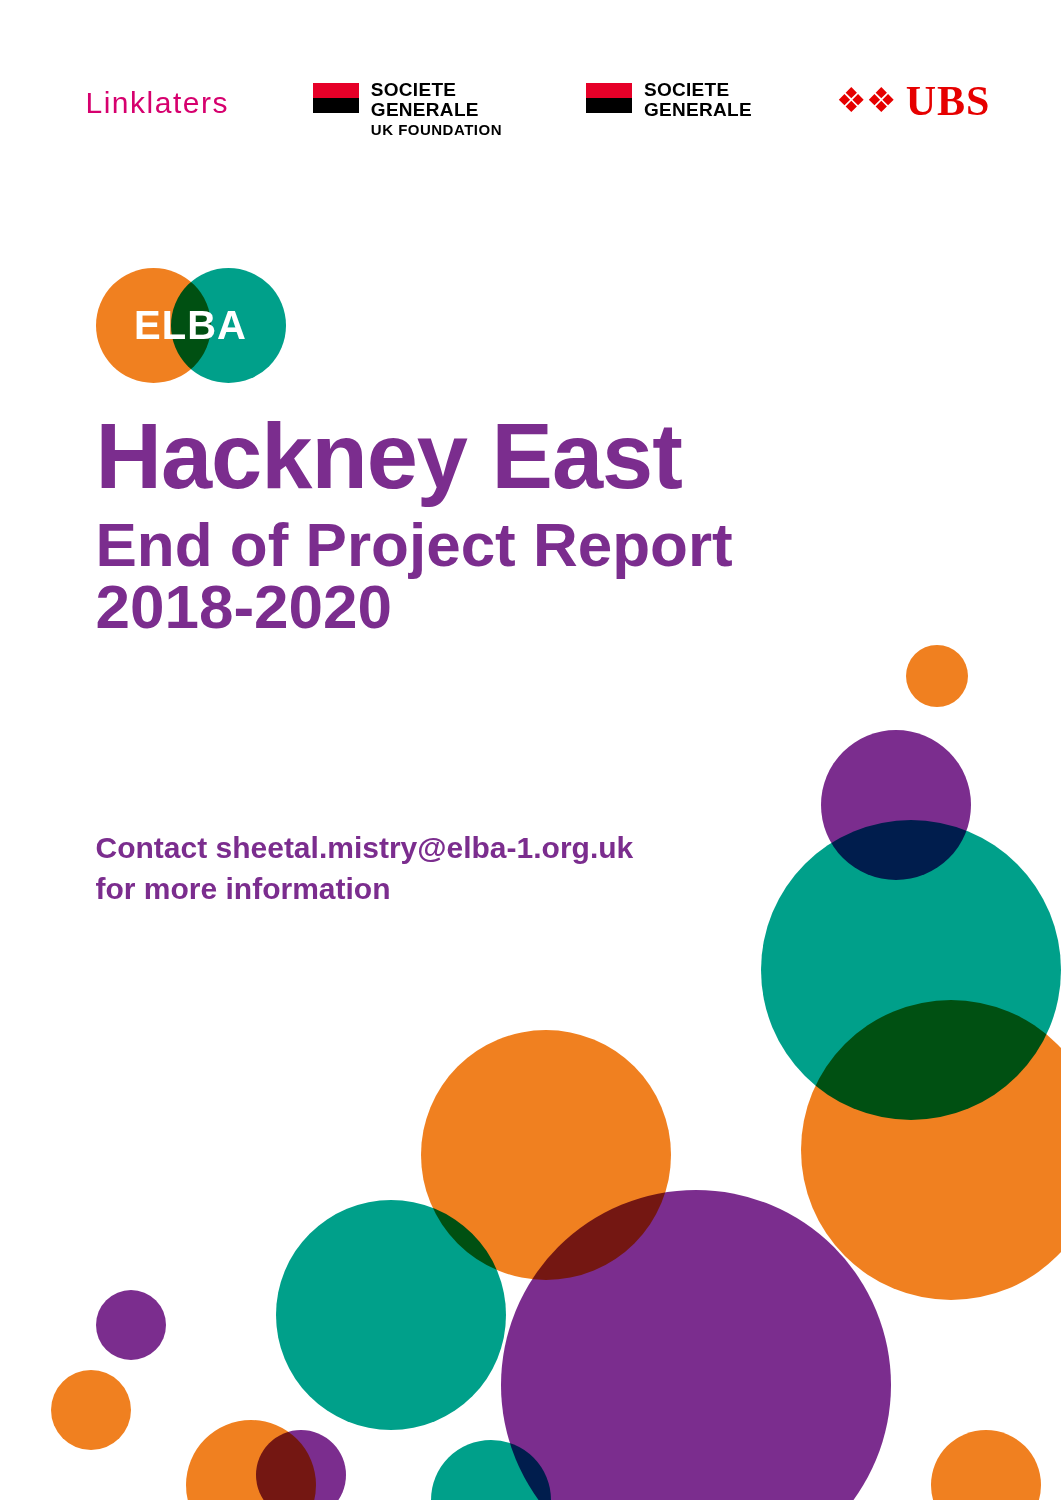Linklaters
SOCIETE
GENERALE UK FOUNDATION
SOCIETE
GENERALE
❖❖
UBS
ELBA
Hackney East
End of Project Report
2018-2020
Contact sheetal.mistry@elba-1.org.uk
for more information